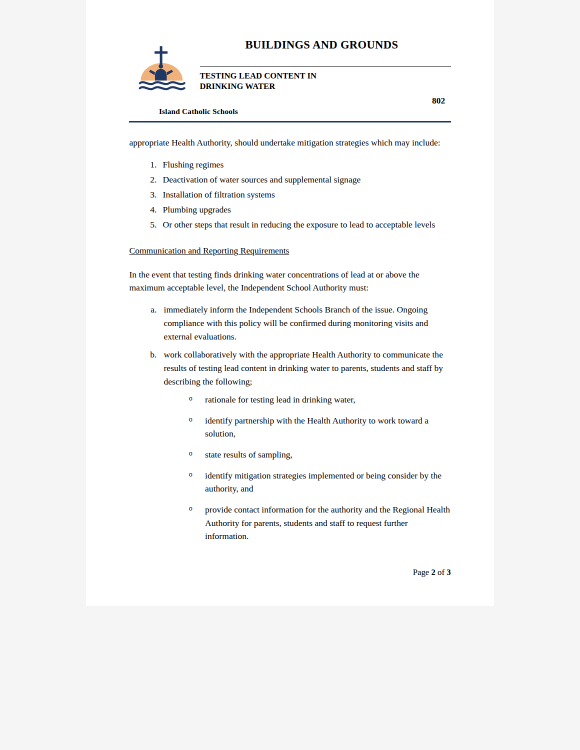BUILDINGS AND GROUNDS
Testing Lead Content in
Drinking Water
802
Island Catholic Schools
appropriate Health Authority, should undertake mitigation strategies which may include:
Flushing regimes
Deactivation of water sources and supplemental signage
Installation of filtration systems
Plumbing upgrades
Or other steps that result in reducing the exposure to lead to acceptable levels
Communication and Reporting Requirements
In the event that testing finds drinking water concentrations of lead at or above the maximum acceptable level, the Independent School Authority must:
immediately inform the Independent Schools Branch of the issue. Ongoing compliance with this policy will be confirmed during monitoring visits and external evaluations.
work collaboratively with the appropriate Health Authority to communicate the results of testing lead content in drinking water to parents, students and staff by describing the following;
rationale for testing lead in drinking water,
identify partnership with the Health Authority to work toward a solution,
state results of sampling,
identify mitigation strategies implemented or being consider by the authority, and
provide contact information for the authority and the Regional Health Authority for parents, students and staff to request further information.
Page 2 of 3